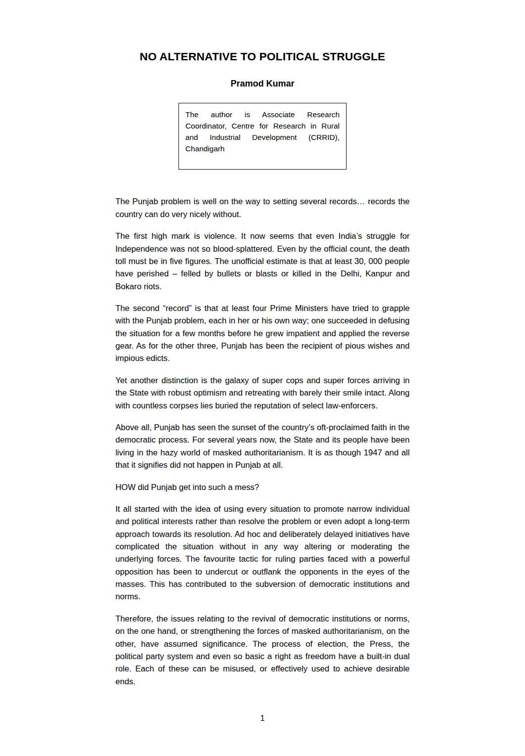NO ALTERNATIVE TO POLITICAL STRUGGLE
Pramod Kumar
The author is Associate Research Coordinator, Centre for Research in Rural and Industrial Development (CRRID), Chandigarh
The Punjab problem is well on the way to setting several records… records the country can do very nicely without.
The first high mark is violence. It now seems that even India’s struggle for Independence was not so blood-splattered. Even by the official count, the death toll must be in five figures. The unofficial estimate is that at least 30, 000 people have perished – felled by bullets or blasts or killed in the Delhi, Kanpur and Bokaro riots.
The second “record” is that at least four Prime Ministers have tried to grapple with the Punjab problem, each in her or his own way; one succeeded in defusing the situation for a few months before he grew impatient and applied the reverse gear. As for the other three, Punjab has been the recipient of pious wishes and impious edicts.
Yet another distinction is the galaxy of super cops and super forces arriving in the State with robust optimism and retreating with barely their smile intact. Along with countless corpses lies buried the reputation of select law-enforcers.
Above all, Punjab has seen the sunset of the country’s oft-proclaimed faith in the democratic process. For several years now, the State and its people have been living in the hazy world of masked authoritarianism. It is as though 1947 and all that it signifies did not happen in Punjab at all.
HOW did Punjab get into such a mess?
It all started with the idea of using every situation to promote narrow individual and political interests rather than resolve the problem or even adopt a long-term approach towards its resolution. Ad hoc and deliberately delayed initiatives have complicated the situation without in any way altering or moderating the underlying forces. The favourite tactic for ruling parties faced with a powerful opposition has been to undercut or outflank the opponents in the eyes of the masses. This has contributed to the subversion of democratic institutions and norms.
Therefore, the issues relating to the revival of democratic institutions or norms, on the one hand, or strengthening the forces of masked authoritarianism, on the other, have assumed significance. The process of election, the Press, the political party system and even so basic a right as freedom have a built-in dual role. Each of these can be misused, or effectively used to achieve desirable ends.
1